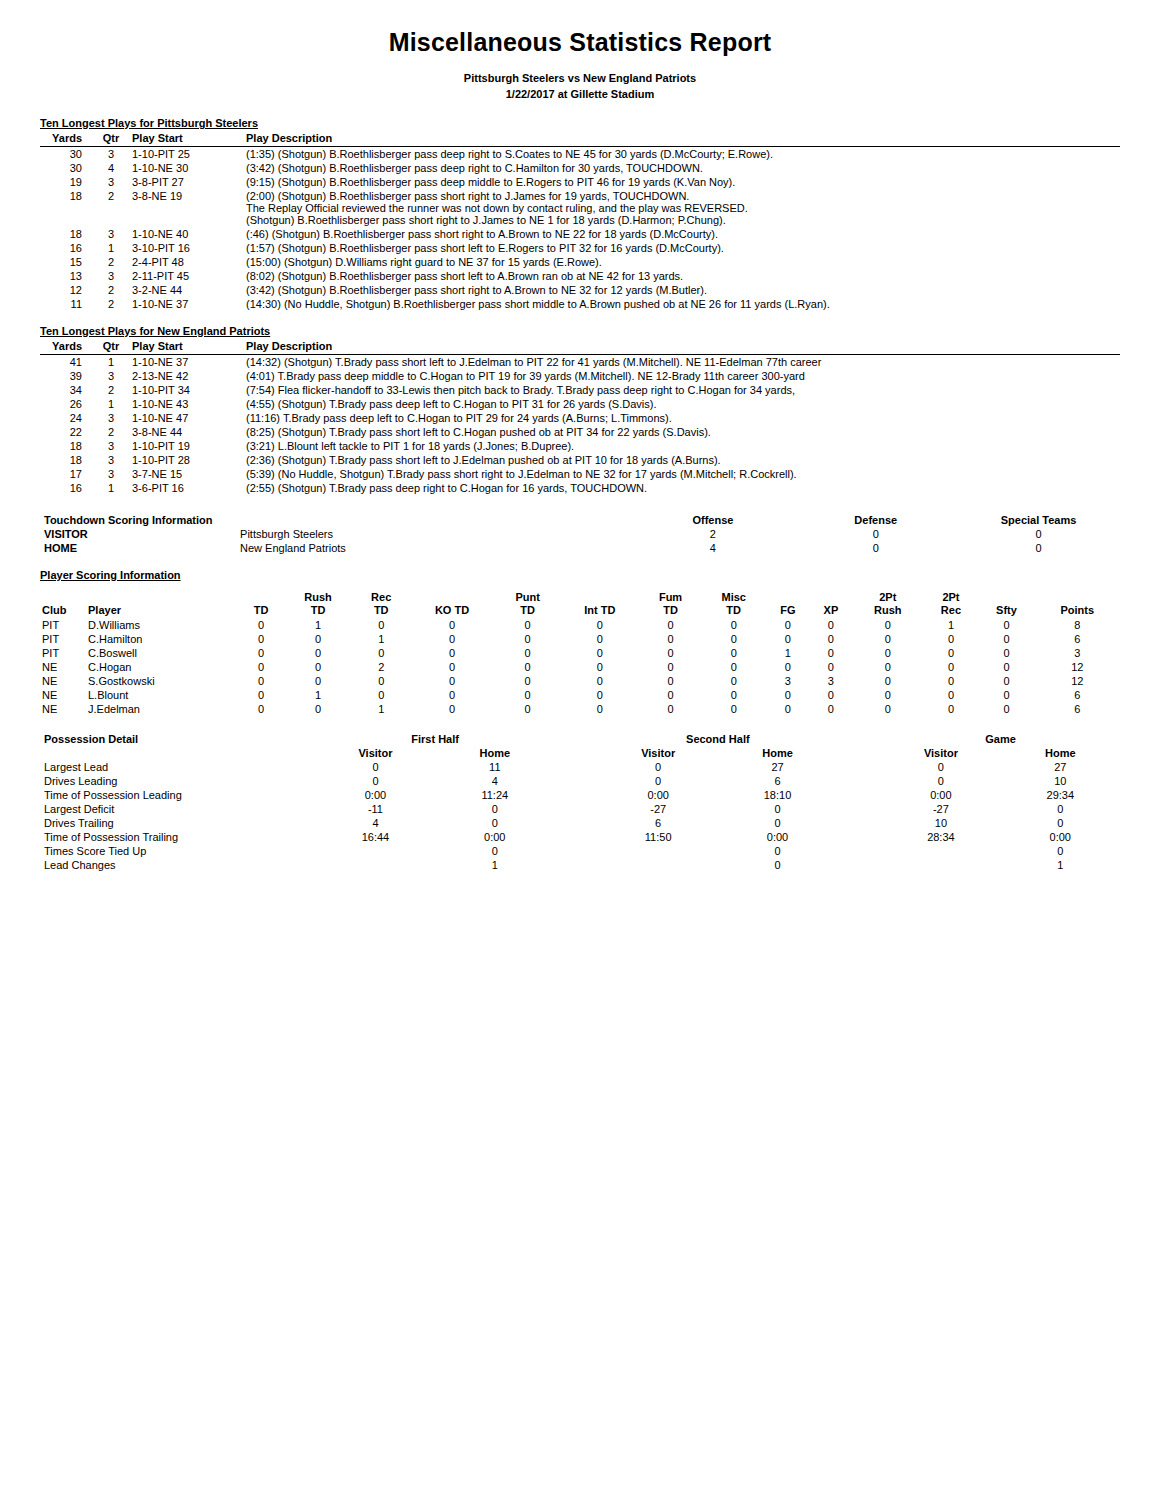Miscellaneous Statistics Report
Pittsburgh Steelers vs New England Patriots
1/22/2017 at Gillette Stadium
Ten Longest Plays for Pittsburgh Steelers
| Yards | Qtr | Play Start | Play Description |
| --- | --- | --- | --- |
| 30 | 3 | 1-10-PIT 25 | (1:35) (Shotgun) B.Roethlisberger pass deep right to S.Coates to NE 45 for 30 yards (D.McCourty; E.Rowe). |
| 30 | 4 | 1-10-NE 30 | (3:42) (Shotgun) B.Roethlisberger pass deep right to C.Hamilton for 30 yards, TOUCHDOWN. |
| 19 | 3 | 3-8-PIT 27 | (9:15) (Shotgun) B.Roethlisberger pass deep middle to E.Rogers to PIT 46 for 19 yards (K.Van Noy). |
| 18 | 2 | 3-8-NE 19 | (2:00) (Shotgun) B.Roethlisberger pass short right to J.James for 19 yards, TOUCHDOWN. The Replay Official reviewed the runner was not down by contact ruling, and the play was REVERSED. (Shotgun) B.Roethlisberger pass short right to J.James to NE 1 for 18 yards (D.Harmon; P.Chung). |
| 18 | 3 | 1-10-NE 40 | (:46) (Shotgun) B.Roethlisberger pass short right to A.Brown to NE 22 for 18 yards (D.McCourty). |
| 16 | 1 | 3-10-PIT 16 | (1:57) (Shotgun) B.Roethlisberger pass short left to E.Rogers to PIT 32 for 16 yards (D.McCourty). |
| 15 | 2 | 2-4-PIT 48 | (15:00) (Shotgun) D.Williams right guard to NE 37 for 15 yards (E.Rowe). |
| 13 | 3 | 2-11-PIT 45 | (8:02) (Shotgun) B.Roethlisberger pass short left to A.Brown ran ob at NE 42 for 13 yards. |
| 12 | 2 | 3-2-NE 44 | (3:42) (Shotgun) B.Roethlisberger pass short right to A.Brown to NE 32 for 12 yards (M.Butler). |
| 11 | 2 | 1-10-NE 37 | (14:30) (No Huddle, Shotgun) B.Roethlisberger pass short middle to A.Brown pushed ob at NE 26 for 11 yards (L.Ryan). |
Ten Longest Plays for New England Patriots
| Yards | Qtr | Play Start | Play Description |
| --- | --- | --- | --- |
| 41 | 1 | 1-10-NE 37 | (14:32) (Shotgun) T.Brady pass short left to J.Edelman to PIT 22 for 41 yards (M.Mitchell). NE 11-Edelman 77th career |
| 39 | 3 | 2-13-NE 42 | (4:01) T.Brady pass deep middle to C.Hogan to PIT 19 for 39 yards (M.Mitchell). NE 12-Brady 11th career 300-yard |
| 34 | 2 | 1-10-PIT 34 | (7:54) Flea flicker-handoff to 33-Lewis then pitch back to Brady. T.Brady pass deep right to C.Hogan for 34 yards, |
| 26 | 1 | 1-10-NE 43 | (4:55) (Shotgun) T.Brady pass deep left to C.Hogan to PIT 31 for 26 yards (S.Davis). |
| 24 | 3 | 1-10-NE 47 | (11:16) T.Brady pass deep left to C.Hogan to PIT 29 for 24 yards (A.Burns; L.Timmons). |
| 22 | 2 | 3-8-NE 44 | (8:25) (Shotgun) T.Brady pass short left to C.Hogan pushed ob at PIT 34 for 22 yards (S.Davis). |
| 18 | 3 | 1-10-PIT 19 | (3:21) L.Blount left tackle to PIT 1 for 18 yards (J.Jones; B.Dupree). |
| 18 | 3 | 1-10-PIT 28 | (2:36) (Shotgun) T.Brady pass short left to J.Edelman pushed ob at PIT 10 for 18 yards (A.Burns). |
| 17 | 3 | 3-7-NE 15 | (5:39) (No Huddle, Shotgun) T.Brady pass short right to J.Edelman to NE 32 for 17 yards (M.Mitchell; R.Cockrell). |
| 16 | 1 | 3-6-PIT 16 | (2:55) (Shotgun) T.Brady pass deep right to C.Hogan for 16 yards, TOUCHDOWN. |
| Touchdown Scoring Information | | Offense | Defense | Special Teams |
| --- | --- | --- | --- | --- |
| VISITOR | Pittsburgh Steelers | 2 | 0 | 0 |
| HOME | New England Patriots | 4 | 0 | 0 |
Player Scoring Information
| Club | Player | TD | Rush TD | Rec TD | KO TD | Punt TD | Int TD | Fum TD | Misc TD | FG | XP | 2Pt Rush | 2Pt Rec | Sfty | Points |
| --- | --- | --- | --- | --- | --- | --- | --- | --- | --- | --- | --- | --- | --- | --- | --- |
| PIT | D.Williams | 0 | 1 | 0 | 0 | 0 | 0 | 0 | 0 | 0 | 0 | 0 | 1 | 0 | 8 |
| PIT | C.Hamilton | 0 | 0 | 1 | 0 | 0 | 0 | 0 | 0 | 0 | 0 | 0 | 0 | 0 | 6 |
| PIT | C.Boswell | 0 | 0 | 0 | 0 | 0 | 0 | 0 | 0 | 1 | 0 | 0 | 0 | 0 | 3 |
| NE | C.Hogan | 0 | 0 | 2 | 0 | 0 | 0 | 0 | 0 | 0 | 0 | 0 | 0 | 0 | 12 |
| NE | S.Gostkowski | 0 | 0 | 0 | 0 | 0 | 0 | 0 | 0 | 3 | 3 | 0 | 0 | 0 | 12 |
| NE | L.Blount | 0 | 1 | 0 | 0 | 0 | 0 | 0 | 0 | 0 | 0 | 0 | 0 | 0 | 6 |
| NE | J.Edelman | 0 | 0 | 1 | 0 | 0 | 0 | 0 | 0 | 0 | 0 | 0 | 0 | 0 | 6 |
| Possession Detail | First Half | | Second Half | | Game |
| --- | --- | --- | --- | --- | --- |
| | Visitor | Home | | Visitor | Home | | Visitor | Home |
| Largest Lead | 0 | 11 | | 0 | 27 | | 0 | 27 |
| Drives Leading | 0 | 4 | | 0 | 6 | | 0 | 10 |
| Time of Possession Leading | 0:00 | 11:24 | | 0:00 | 18:10 | | 0:00 | 29:34 |
| Largest Deficit | -11 | 0 | | -27 | 0 | | -27 | 0 |
| Drives Trailing | 4 | 0 | | 6 | 0 | | 10 | 0 |
| Time of Possession Trailing | 16:44 | 0:00 | | 11:50 | 0:00 | | 28:34 | 0:00 |
| Times Score Tied Up | | 0 | | | 0 | | | 0 |
| Lead Changes | | 1 | | | 0 | | | 1 |